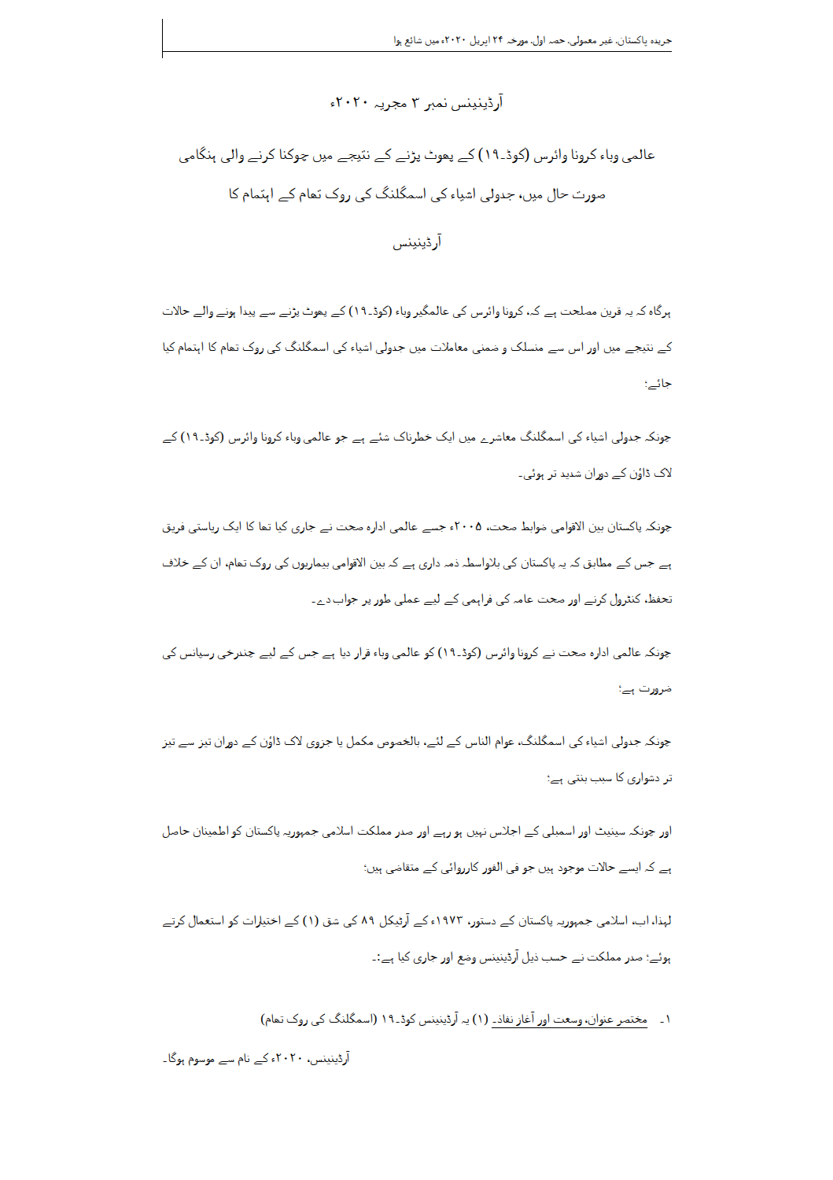جریدہ پاکستان، غیر معمولی، حصہ اول، مورخہ ۲۴ اپریل ۲۰۲۰ء میں شائع ہوا
آرڈینینس نمبر ۳ مجریہ ۲۰۲۰ء
عالمی وباء کرونا وائرس (کوڈ۔۱۹) کے پھوٹ پڑنے کے نتیجے میں چوکنا کرنے والی ہنگامی صورت حال میں، جدولی اشیاء کی اسمگلنگ کی روک تھام کے اہتمام کا
آرڈینینس
ہرگاہ کہ یہ قرین مصلحت ہے کہ، کرونا وائرس کی عالمگیر وباء (کوڈ۔۱۹) کے پھوٹ پڑنے سے پیدا ہونے والے حالات کے نتیجے میں اور اس سے منسلک و ضمنی معاملات میں جدولی اشیاء کی اسمگلنگ کی روک تھام کا اہتمام کیا جائے؛
چونکہ جدولی اشیاء کی اسمگلنگ معاشرے میں ایک خطرناک شئے ہے جو عالمی وباء کرونا وائرس (کوڈ۔۱۹) کے لاک ڈاؤن کے دوران شدید تر ہوئی۔
چونکہ پاکستان بین الاقوامی ضوابط صحت، ۲۰۰۵ء جسے عالمی ادارہ صحت نے جاری کیا تھا کا ایک ریاستی فریق ہے جس کے مطابق کہ یہ پاکستان کی بلاواسطہ ذمہ داری ہے کہ بین الاقوامی بیماریوں کی روک تھام، ان کے خلاف تحفظ، کنٹرول کرنے اور صحت عامہ کی فراہمی کے لیے عملی طور پر جواب دے۔
چونکہ عالمی ادارہ صحت نے کرونا وائرس (کوڈ۔۱۹) کو عالمی وباء قرار دیا ہے جس کے لیے چندرخی رسپانس کی ضرورت ہے؛
چونکہ جدولی اشیاء کی اسمگلنگ، عوام الناس کے لئے، بالخصوص مکمل یا جزوی لاک ڈاؤن کے دوران تیز سے تیز تر دشواری کا سبب بنتی ہے؛
اور چونکہ سینیٹ اور اسمبلی کے اجلاس نہیں ہو رہے اور صدر مملکت اسلامی جمہوریہ پاکستان کو اطمینان حاصل ہے کہ ایسے حالات موجود ہیں جو فی الفور کارروائی کے متقاضی ہیں؛
لہذا، اب، اسلامی جمہوریہ پاکستان کے دستور، ۱۹۷۳ء کے آرٹیکل ۸۹ کی شق (۱) کے اختیارات کو استعمال کرتے ہوئے؛ صدر مملکت نے حسب ذیل آرڈینینس وضع اور جاری کیا ہے:۔
۱۔ مختصر عنوان، وسعت اور آغاز نفاذ۔ (۱) یہ آرڈینینس کوڈ۔۱۹ (اسمگلنگ کی روک تھام) آرڈینینس، ۲۰۲۰ء کے نام سے موسوم ہوگا۔